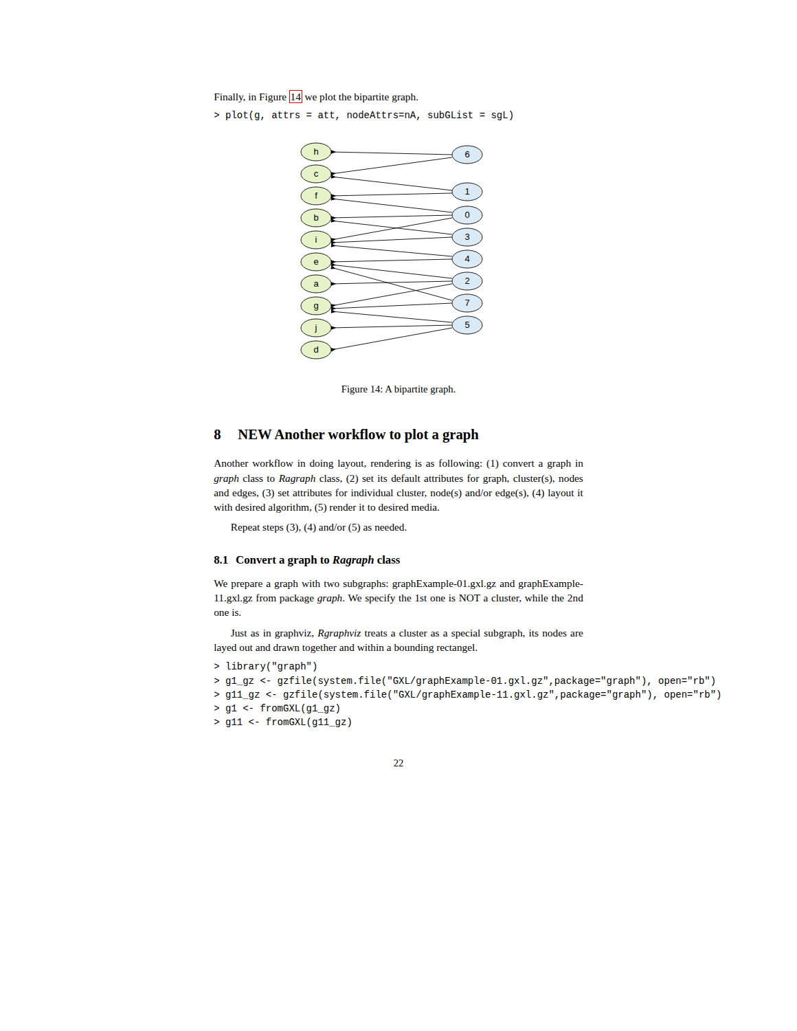Finally, in Figure 14 we plot the bipartite graph.
> plot(g, attrs = att, nodeAttrs=nA, subGList = sgL)
h c f b i e a g j d 6 1 0 3 4 2 7 5
Figure 14: A bipartite graph.
8 NEW Another workflow to plot a graph
Another workflow in doing layout, rendering is as following: (1) convert a graph in graph class to Ragraph class, (2) set its default attributes for graph, cluster(s), nodes and edges, (3) set attributes for individual cluster, node(s) and/or edge(s), (4) layout it with desired algorithm, (5) render it to desired media.
Repeat steps (3), (4) and/or (5) as needed.
8.1 Convert a graph to Ragraph class
We prepare a graph with two subgraphs: graphExample-01.gxl.gz and graphExample-11.gxl.gz from package graph. We specify the 1st one is NOT a cluster, while the 2nd one is.
Just as in graphviz, Rgraphviz treats a cluster as a special subgraph, its nodes are layed out and drawn together and within a bounding rectangel.
> library("graph")
> g1_gz <- gzfile(system.file("GXL/graphExample-01.gxl.gz",package="graph"), open="rb")
> g11_gz <- gzfile(system.file("GXL/graphExample-11.gxl.gz",package="graph"), open="rb")
> g1 <- fromGXL(g1_gz)
> g11 <- fromGXL(g11_gz)
22